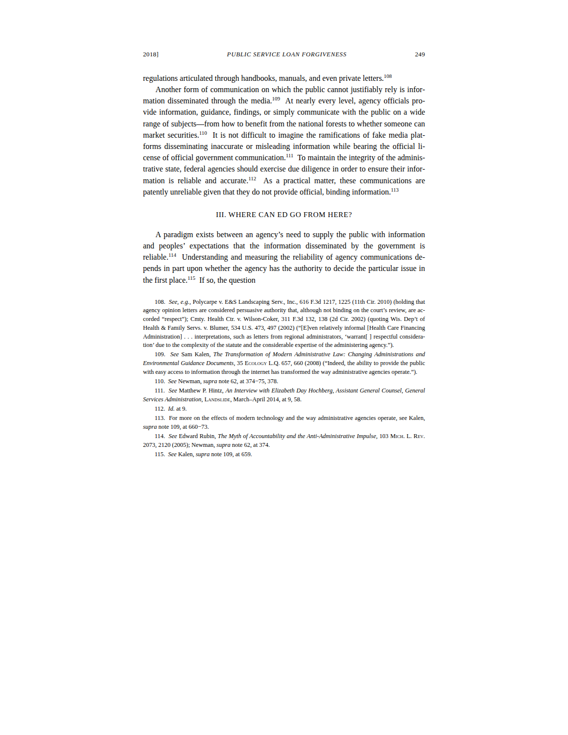2018] Public Service Loan Forgiveness 249
regulations articulated through handbooks, manuals, and even private letters.108
Another form of communication on which the public cannot justifiably rely is information disseminated through the media.109 At nearly every level, agency officials provide information, guidance, findings, or simply communicate with the public on a wide range of subjects—from how to benefit from the national forests to whether someone can market securities.110 It is not difficult to imagine the ramifications of fake media platforms disseminating inaccurate or misleading information while bearing the official license of official government communication.111 To maintain the integrity of the administrative state, federal agencies should exercise due diligence in order to ensure their information is reliable and accurate.112 As a practical matter, these communications are patently unreliable given that they do not provide official, binding information.113
III. Where Can ED Go From Here?
A paradigm exists between an agency’s need to supply the public with information and peoples’ expectations that the information disseminated by the government is reliable.114 Understanding and measuring the reliability of agency communications depends in part upon whether the agency has the authority to decide the particular issue in the first place.115 If so, the question
108. See, e.g., Polycarpe v. E&S Landscaping Serv., Inc., 616 F.3d 1217, 1225 (11th Cir. 2010) (holding that agency opinion letters are considered persuasive authority that, although not binding on the court’s review, are accorded “respect”); Cmty. Health Ctr. v. Wilson-Coker, 311 F.3d 132, 138 (2d Cir. 2002) (quoting Wis. Dep’t of Health & Family Servs. v. Blumer, 534 U.S. 473, 497 (2002) (“[E]ven relatively informal [Health Care Financing Administration] . . . interpretations, such as letters from regional administrators, ‘warrant[ ] respectful consideration’ due to the complexity of the statute and the considerable expertise of the administering agency.”). 109. See Sam Kalen, The Transformation of Modern Administrative Law: Changing Administrations and Environmental Guidance Documents, 35 Ecology L.Q. 657, 660 (2008) (“Indeed, the ability to provide the public with easy access to information through the internet has transformed the way administrative agencies operate.”). 110. See Newman, supra note 62, at 374−75, 378. 111. See Matthew P. Hintz, An Interview with Elizabeth Day Hochberg, Assistant General Counsel, General Services Administration, Landslide, March–April 2014, at 9, 58. 112. Id. at 9. 113. For more on the effects of modern technology and the way administrative agencies operate, see Kalen, supra note 109, at 660−73. 114. See Edward Rubin, The Myth of Accountability and the Anti-Administrative Impulse, 103 Mich. L. Rev. 2073, 2120 (2005); Newman, supra note 62, at 374. 115. See Kalen, supra note 109, at 659.